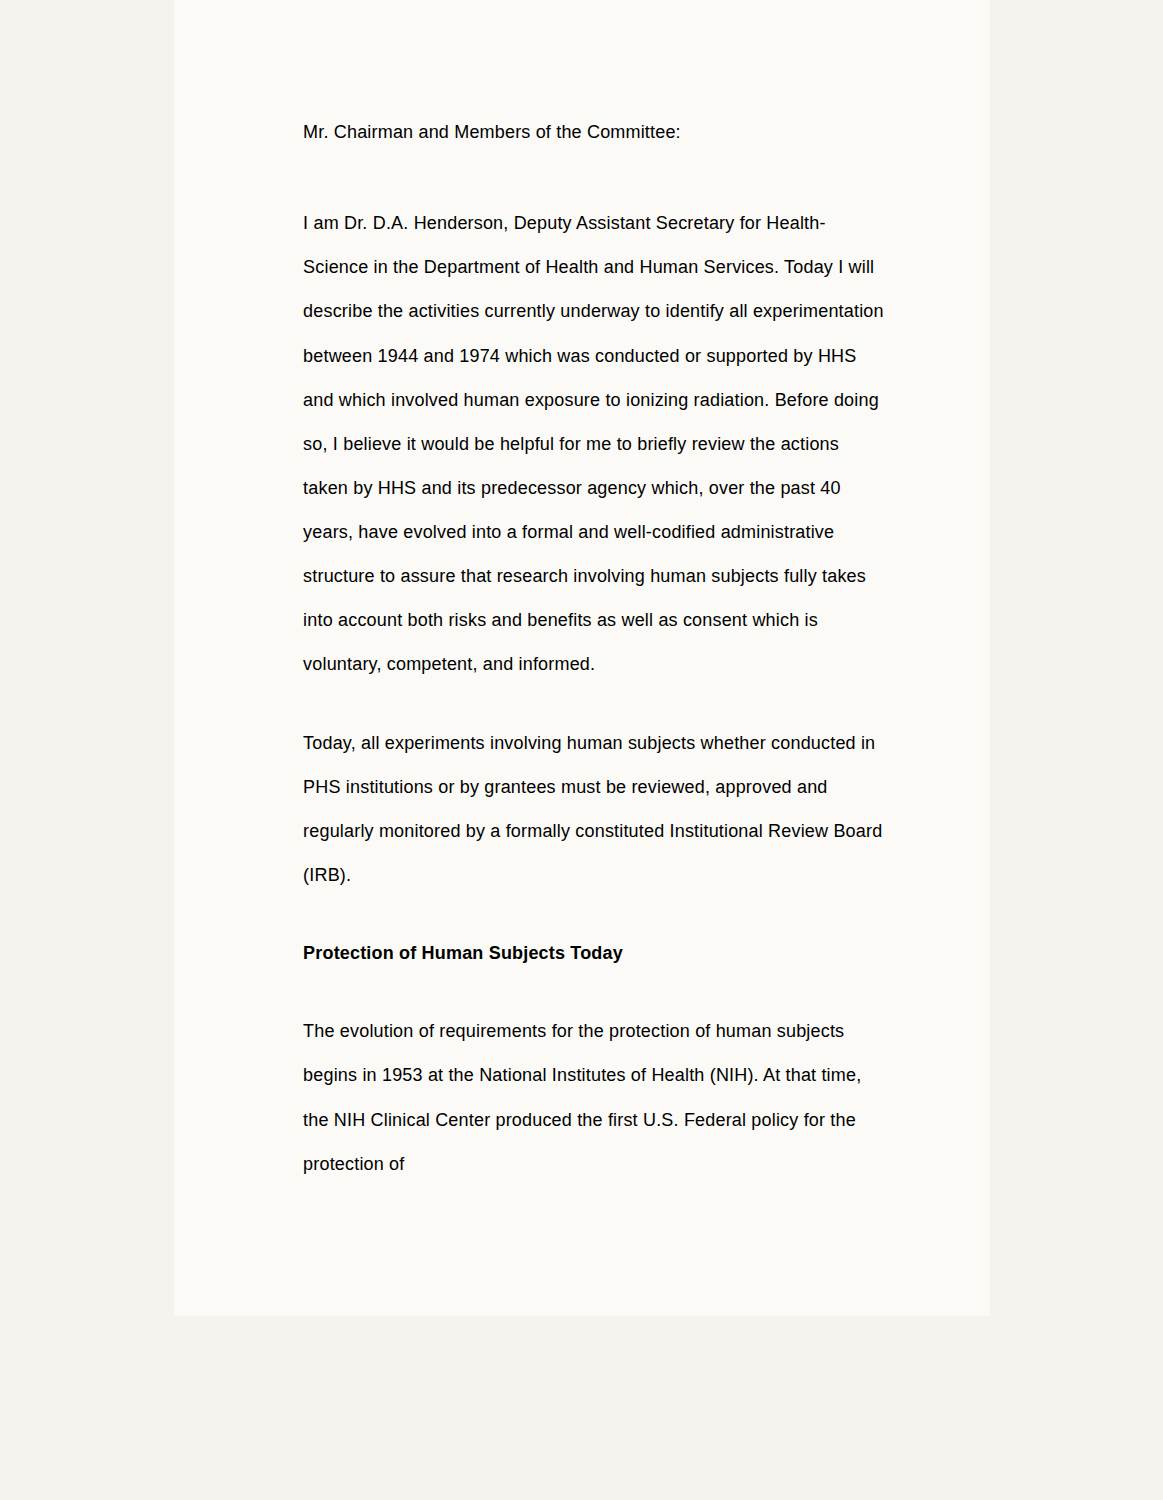Mr. Chairman and Members of the Committee:
I am Dr. D.A. Henderson, Deputy Assistant Secretary for Health-Science in the Department of Health and Human Services. Today I will describe the activities currently underway to identify all experimentation between 1944 and 1974 which was conducted or supported by HHS and which involved human exposure to ionizing radiation. Before doing so, I believe it would be helpful for me to briefly review the actions taken by HHS and its predecessor agency which, over the past 40 years, have evolved into a formal and well-codified administrative structure to assure that research involving human subjects fully takes into account both risks and benefits as well as consent which is voluntary, competent, and informed.
Today, all experiments involving human subjects whether conducted in PHS institutions or by grantees must be reviewed, approved and regularly monitored by a formally constituted Institutional Review Board (IRB).
Protection of Human Subjects Today
The evolution of requirements for the protection of human subjects begins in 1953 at the National Institutes of Health (NIH). At that time, the NIH Clinical Center produced the first U.S. Federal policy for the protection of